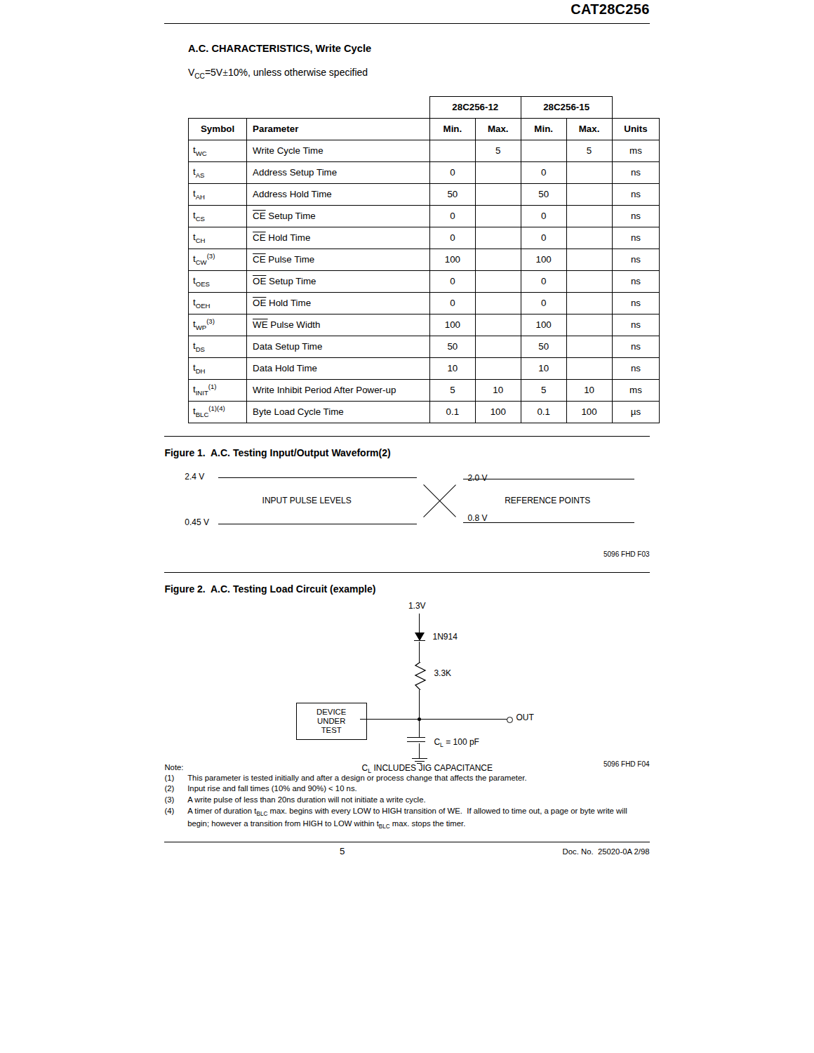CAT28C256
A.C. CHARACTERISTICS, Write Cycle
VCC=5V±10%, unless otherwise specified
| | | 28C256-12 | 28C256-15 | |
| --- | --- | --- | --- | --- |
| Symbol | Parameter | Min. | Max. | Min. | Max. | Units |
| t WC | Write Cycle Time | | 5 | | 5 | ms |
| t AS | Address Setup Time | 0 | | 0 | | ns |
| t AH | Address Hold Time | 50 | | 50 | | ns |
| t CS | CE Setup Time | 0 | | 0 | | ns |
| t CH | CE Hold Time | 0 | | 0 | | ns |
| t CW (3) | CE Pulse Time | 100 | | 100 | | ns |
| t OES | OE Setup Time | 0 | | 0 | | ns |
| t OEH | OE Hold Time | 0 | | 0 | | ns |
| t WP (3) | WE Pulse Width | 100 | | 100 | | ns |
| t DS | Data Setup Time | 50 | | 50 | | ns |
| t DH | Data Hold Time | 10 | | 10 | | ns |
| t INIT (1) | Write Inhibit Period After Power-up | 5 | 10 | 5 | 10 | ms |
| t BLC (1)(4) | Byte Load Cycle Time | 0.1 | 100 | 0.1 | 100 | µs |
Figure 1. A.C. Testing Input/Output Waveform(2)
2.4 V 0.45 V
INPUT PULSE LEVELS 2.0 V 0.8 V
REFERENCE POINTS
5096 FHD F03
Figure 2. A.C. Testing Load Circuit (example)
1.3V
1N914
3.3K
DEVICE
UNDER
TEST
OUT
CL = 100 pF
5096 FHD F04
CL INCLUDES JIG CAPACITANCE
Note:
| (1) | This parameter is tested initially and after a design or process change that affects the parameter. |
| (2) | Input rise and fall times (10% and 90%) < 10 ns. |
| (3) | A write pulse of less than 20ns duration will not initiate a write cycle. |
| (4) | A timer of duration t BLC max. begins with every LOW to HIGH transition of WE. If allowed to time out, a page or byte write will begin; however a transition from HIGH to LOW within t BLC max. stops the timer. |
5
Doc. No. 25020-0A 2/98